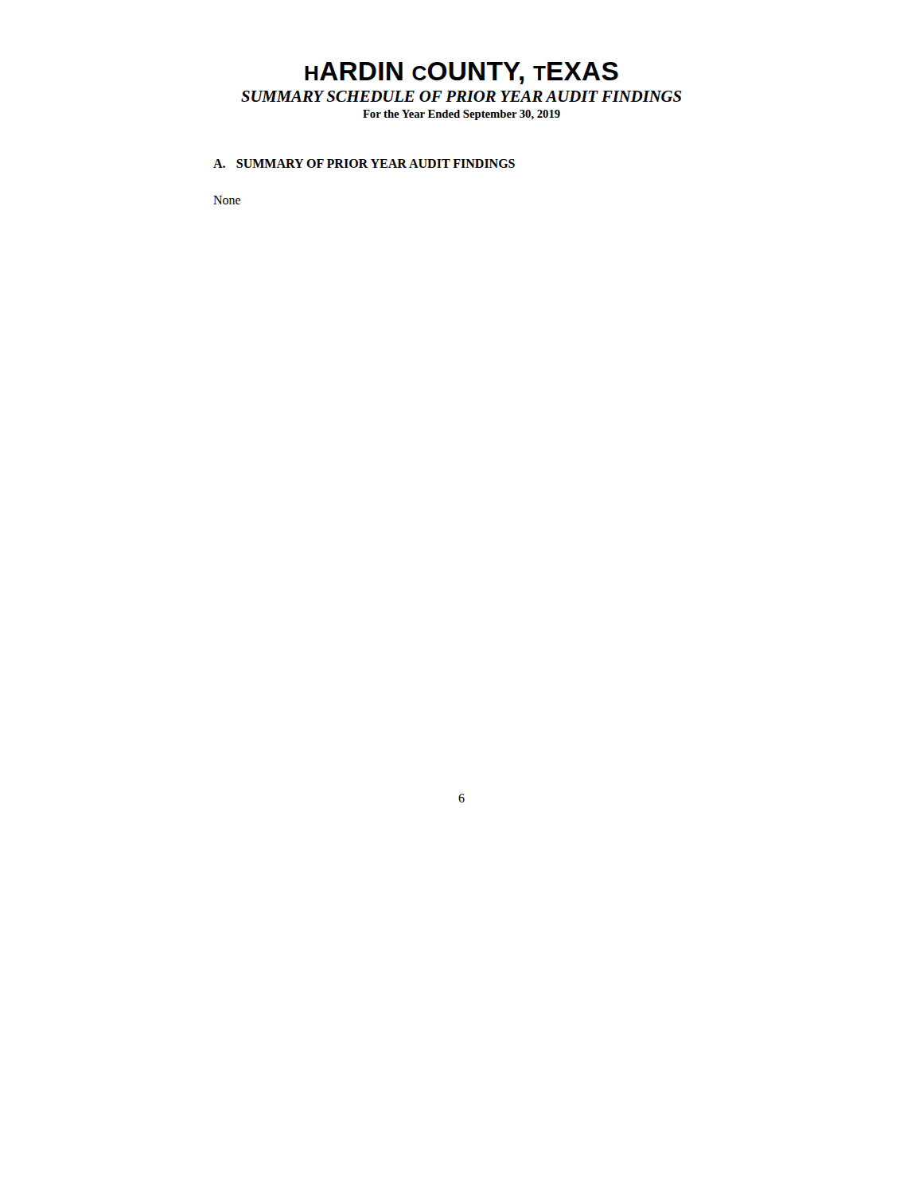HARDIN COUNTY, TEXAS
SUMMARY SCHEDULE OF PRIOR YEAR AUDIT FINDINGS
For the Year Ended September 30, 2019
A. SUMMARY OF PRIOR YEAR AUDIT FINDINGS
None
6